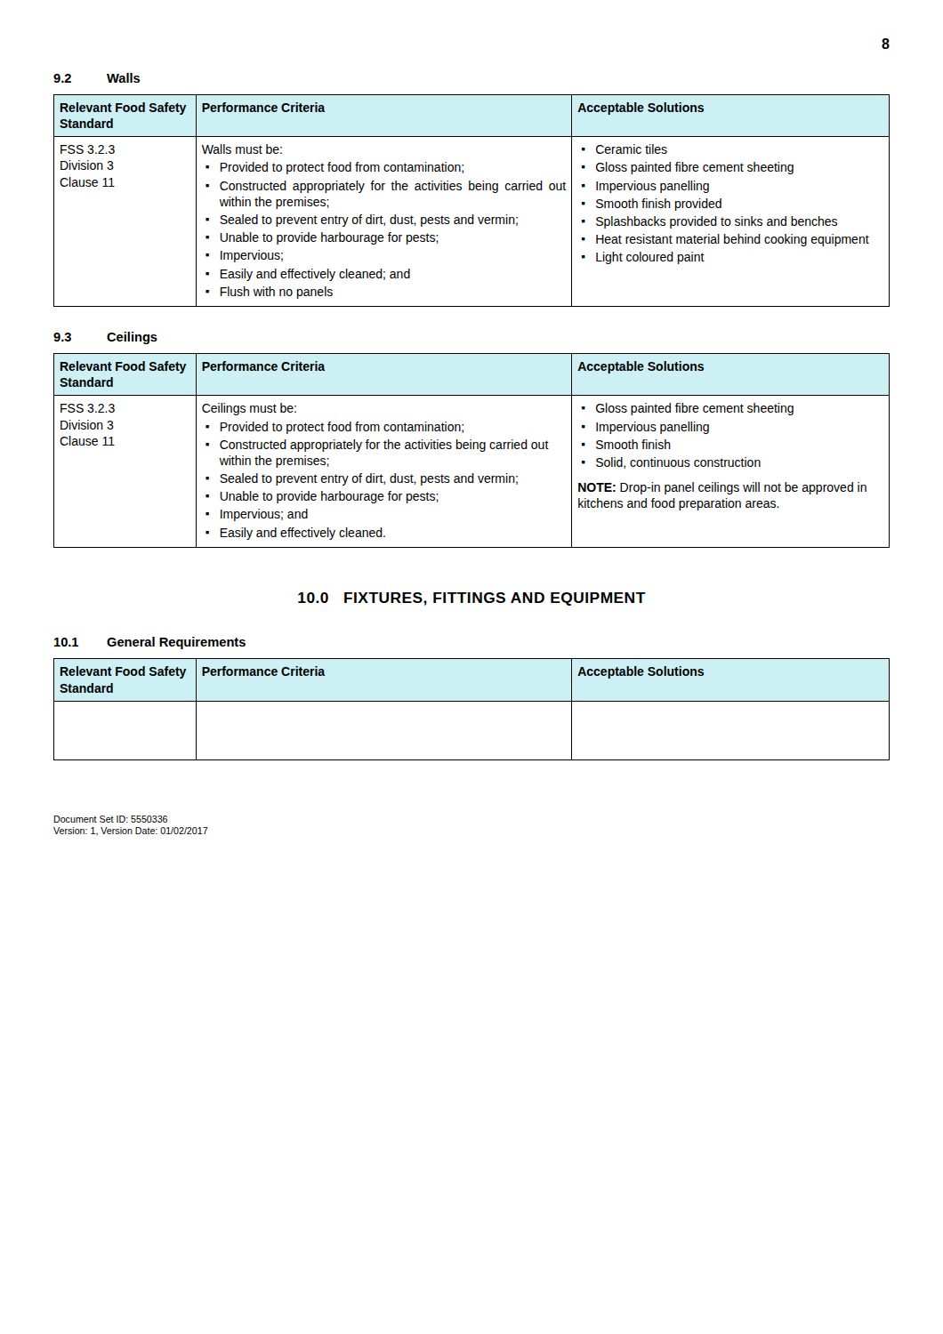8
9.2 Walls
| Relevant Food Safety Standard | Performance Criteria | Acceptable Solutions |
| --- | --- | --- |
| FSS 3.2.3 Division 3 Clause 11 | Walls must be: Provided to protect food from contamination; Constructed appropriately for the activities being carried out within the premises; Sealed to prevent entry of dirt, dust, pests and vermin; Unable to provide harbourage for pests; Impervious; Easily and effectively cleaned; and Flush with no panels | Ceramic tiles Gloss painted fibre cement sheeting Impervious panelling Smooth finish provided Splashbacks provided to sinks and benches Heat resistant material behind cooking equipment Light coloured paint |
9.3 Ceilings
| Relevant Food Safety Standard | Performance Criteria | Acceptable Solutions |
| --- | --- | --- |
| FSS 3.2.3 Division 3 Clause 11 | Ceilings must be: Provided to protect food from contamination; Constructed appropriately for the activities being carried out within the premises; Sealed to prevent entry of dirt, dust, pests and vermin; Unable to provide harbourage for pests; Impervious; and Easily and effectively cleaned. | Gloss painted fibre cement sheeting Impervious panelling Smooth finish Solid, continuous construction NOTE: Drop-in panel ceilings will not be approved in kitchens and food preparation areas. |
10.0 FIXTURES, FITTINGS AND EQUIPMENT
10.1 General Requirements
| Relevant Food Safety Standard | Performance Criteria | Acceptable Solutions |
| --- | --- | --- |
Document Set ID: 5550336
Version: 1, Version Date: 01/02/2017